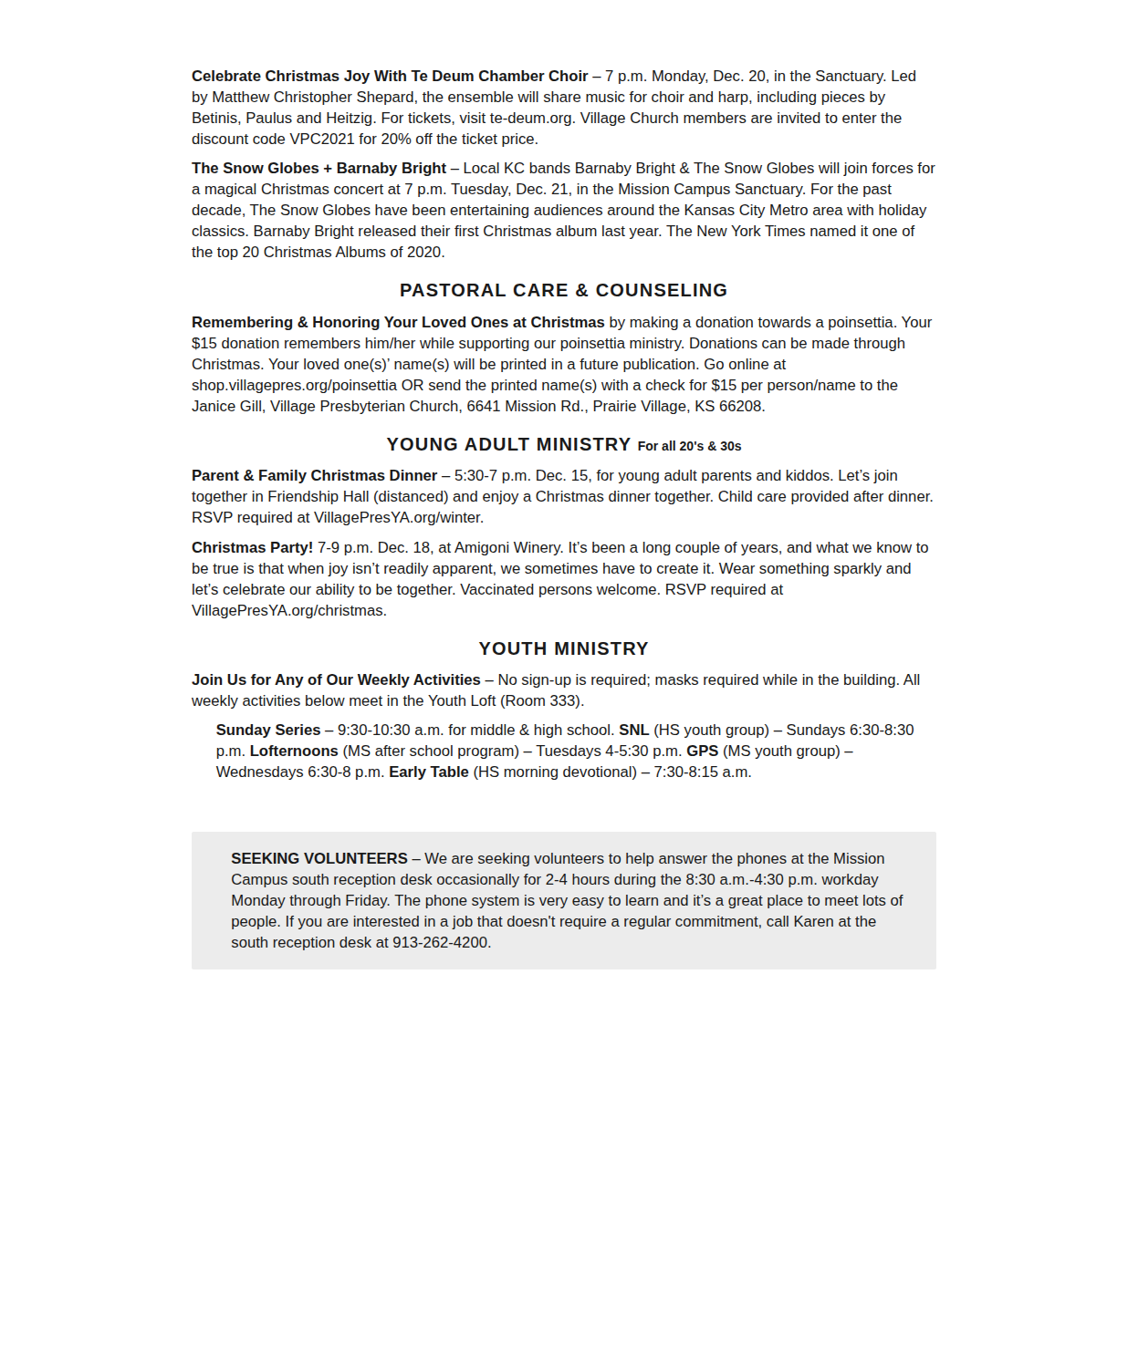Celebrate Christmas Joy With Te Deum Chamber Choir – 7 p.m. Monday, Dec. 20, in the Sanctuary. Led by Matthew Christopher Shepard, the ensemble will share music for choir and harp, including pieces by Betinis, Paulus and Heitzig. For tickets, visit te-deum.org. Village Church members are invited to enter the discount code VPC2021 for 20% off the ticket price.
The Snow Globes + Barnaby Bright – Local KC bands Barnaby Bright & The Snow Globes will join forces for a magical Christmas concert at 7 p.m. Tuesday, Dec. 21, in the Mission Campus Sanctuary. For the past decade, The Snow Globes have been entertaining audiences around the Kansas City Metro area with holiday classics. Barnaby Bright released their first Christmas album last year. The New York Times named it one of the top 20 Christmas Albums of 2020.
Pastoral Care & Counseling
Remembering & Honoring Your Loved Ones at Christmas by making a donation towards a poinsettia. Your $15 donation remembers him/her while supporting our poinsettia ministry. Donations can be made through Christmas. Your loved one(s)’ name(s) will be printed in a future publication. Go online at shop.villagepres.org/poinsettia OR send the printed name(s) with a check for $15 per person/name to the Janice Gill, Village Presbyterian Church, 6641 Mission Rd., Prairie Village, KS 66208.
Young Adult Ministry For all 20's & 30s
Parent & Family Christmas Dinner – 5:30-7 p.m. Dec. 15, for young adult parents and kiddos. Let’s join together in Friendship Hall (distanced) and enjoy a Christmas dinner together. Child care provided after dinner. RSVP required at VillagePresYA.org/winter.
Christmas Party! 7-9 p.m. Dec. 18, at Amigoni Winery. It’s been a long couple of years, and what we know to be true is that when joy isn’t readily apparent, we sometimes have to create it. Wear something sparkly and let’s celebrate our ability to be together. Vaccinated persons welcome. RSVP required at VillagePresYA.org/christmas.
Youth Ministry
Join Us for Any of Our Weekly Activities – No sign-up is required; masks required while in the building. All weekly activities below meet in the Youth Loft (Room 333).
Sunday Series – 9:30-10:30 a.m. for middle & high school. SNL (HS youth group) – Sundays 6:30-8:30 p.m. Lofternoons (MS after school program) – Tuesdays 4-5:30 p.m. GPS (MS youth group) – Wednesdays 6:30-8 p.m. Early Table (HS morning devotional) – 7:30-8:15 a.m.
SEEKING VOLUNTEERS – We are seeking volunteers to help answer the phones at the Mission Campus south reception desk occasionally for 2-4 hours during the 8:30 a.m.-4:30 p.m. workday Monday through Friday. The phone system is very easy to learn and it’s a great place to meet lots of people. If you are interested in a job that doesn't require a regular commitment, call Karen at the south reception desk at 913-262-4200.